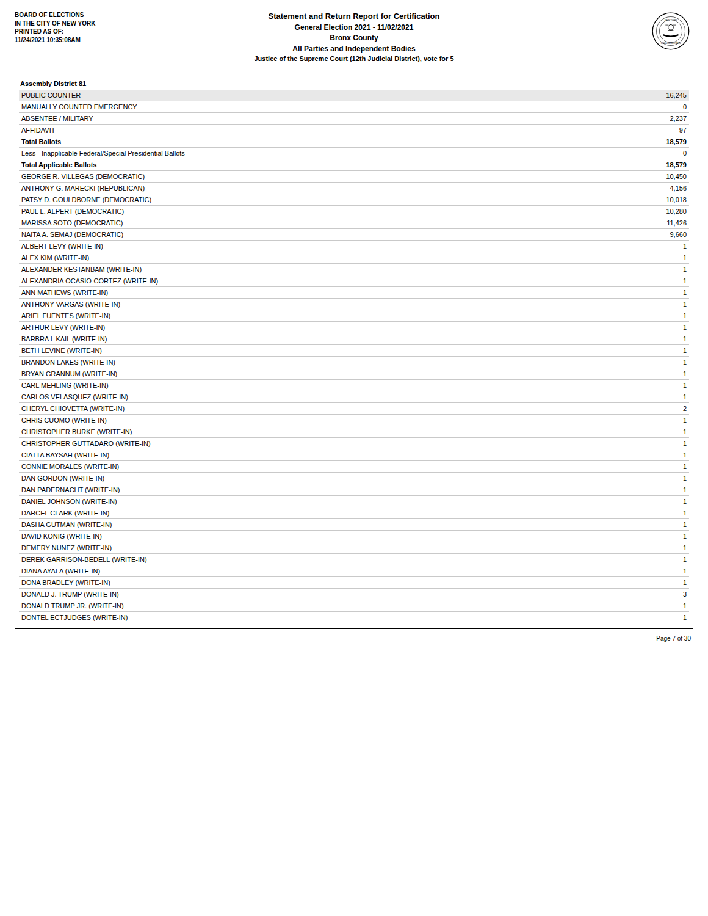BOARD OF ELECTIONS
IN THE CITY OF NEW YORK
PRINTED AS OF:
11/24/2021 10:35:08AM
Statement and Return Report for Certification
General Election 2021 - 11/02/2021
Bronx County
All Parties and Independent Bodies
Justice of the Supreme Court (12th Judicial District), vote for 5
NEW YORK SIGILLUM CIVITATIS
Assembly District 81
| PUBLIC COUNTER | 16,245 |
| MANUALLY COUNTED EMERGENCY | 0 |
| ABSENTEE / MILITARY | 2,237 |
| AFFIDAVIT | 97 |
| Total Ballots | 18,579 |
| Less - Inapplicable Federal/Special Presidential Ballots | 0 |
| Total Applicable Ballots | 18,579 |
| GEORGE R. VILLEGAS (DEMOCRATIC) | 10,450 |
| ANTHONY G. MARECKI (REPUBLICAN) | 4,156 |
| PATSY D. GOULDBORNE (DEMOCRATIC) | 10,018 |
| PAUL L. ALPERT (DEMOCRATIC) | 10,280 |
| MARISSA SOTO (DEMOCRATIC) | 11,426 |
| NAITA A. SEMAJ (DEMOCRATIC) | 9,660 |
| ALBERT LEVY (WRITE-IN) | 1 |
| ALEX KIM (WRITE-IN) | 1 |
| ALEXANDER KESTANBAM (WRITE-IN) | 1 |
| ALEXANDRIA OCASIO-CORTEZ (WRITE-IN) | 1 |
| ANN MATHEWS (WRITE-IN) | 1 |
| ANTHONY VARGAS (WRITE-IN) | 1 |
| ARIEL FUENTES (WRITE-IN) | 1 |
| ARTHUR LEVY (WRITE-IN) | 1 |
| BARBRA L KAIL (WRITE-IN) | 1 |
| BETH LEVINE (WRITE-IN) | 1 |
| BRANDON LAKES (WRITE-IN) | 1 |
| BRYAN GRANNUM (WRITE-IN) | 1 |
| CARL MEHLING (WRITE-IN) | 1 |
| CARLOS VELASQUEZ (WRITE-IN) | 1 |
| CHERYL CHIOVETTA (WRITE-IN) | 2 |
| CHRIS CUOMO (WRITE-IN) | 1 |
| CHRISTOPHER BURKE (WRITE-IN) | 1 |
| CHRISTOPHER GUTTADARO (WRITE-IN) | 1 |
| CIATTA BAYSAH (WRITE-IN) | 1 |
| CONNIE MORALES (WRITE-IN) | 1 |
| DAN GORDON (WRITE-IN) | 1 |
| DAN PADERNACHT (WRITE-IN) | 1 |
| DANIEL JOHNSON (WRITE-IN) | 1 |
| DARCEL CLARK (WRITE-IN) | 1 |
| DASHA GUTMAN (WRITE-IN) | 1 |
| DAVID KONIG (WRITE-IN) | 1 |
| DEMERY NUNEZ (WRITE-IN) | 1 |
| DEREK GARRISON-BEDELL (WRITE-IN) | 1 |
| DIANA AYALA (WRITE-IN) | 1 |
| DONA BRADLEY (WRITE-IN) | 1 |
| DONALD J. TRUMP (WRITE-IN) | 3 |
| DONALD TRUMP JR. (WRITE-IN) | 1 |
| DONTEL ECTJUDGES (WRITE-IN) | 1 |
Page 7 of 30